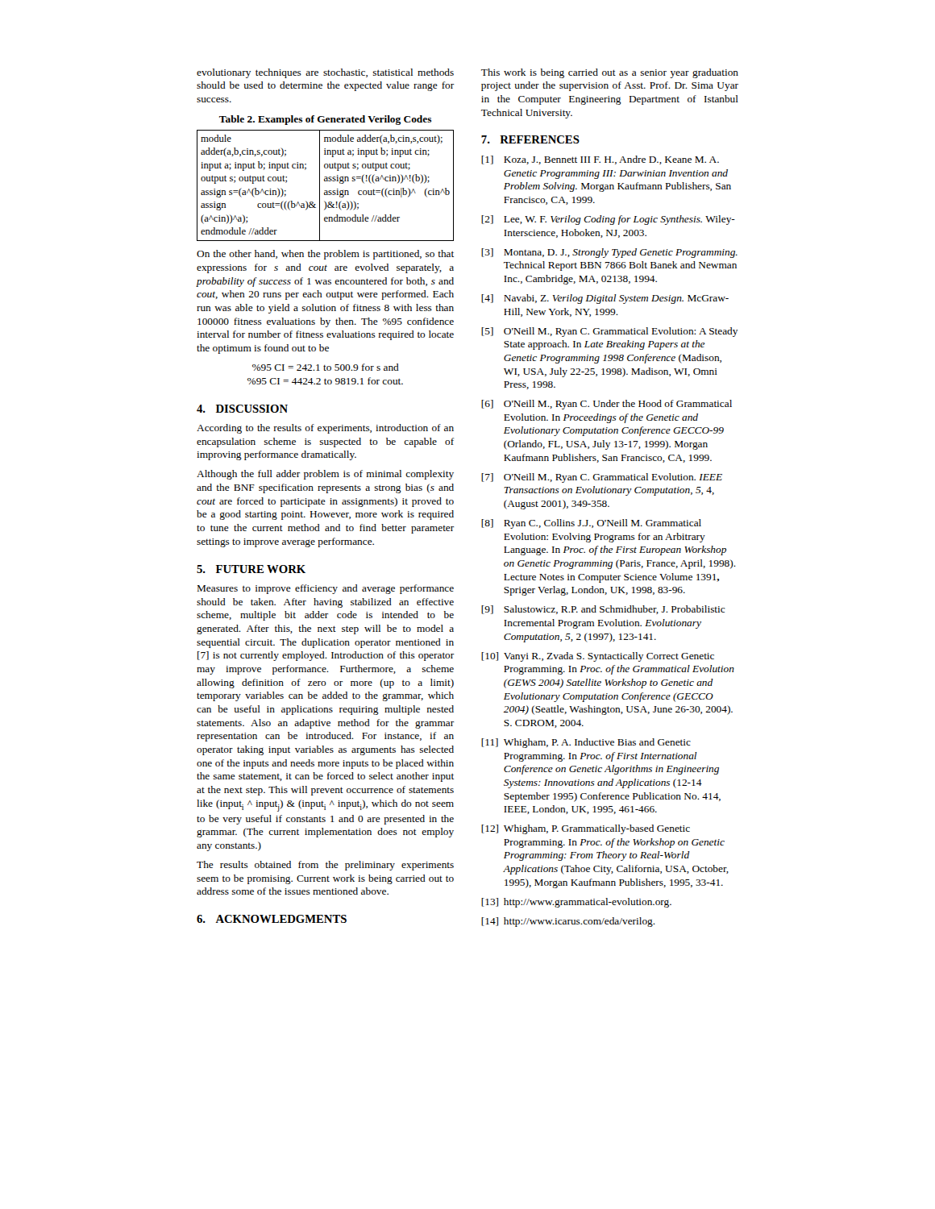evolutionary techniques are stochastic, statistical methods should be used to determine the expected value range for success.
Table 2. Examples of Generated Verilog Codes
| module adder(a,b,cin,s,cout); input a; input b; input cin; output s; output cout; assign s=(a^(b^cin)); assign cout=(((b^a)&(a^cin))^a); endmodule //adder | module adder(a,b,cin,s,cout); input a; input b; input cin; output s; output cout; assign s=(!((a^cin))^!(b)); assign cout=((cin/b)^ (cin^b )&!(a))); endmodule //adder |
On the other hand, when the problem is partitioned, so that expressions for s and cout are evolved separately, a probability of success of 1 was encountered for both, s and cout, when 20 runs per each output were performed. Each run was able to yield a solution of fitness 8 with less than 100000 fitness evaluations by then. The %95 confidence interval for number of fitness evaluations required to locate the optimum is found out to be
%95 CI = 242.1 to 500.9 for s and %95 CI = 4424.2 to 9819.1 for cout.
4. DISCUSSION
According to the results of experiments, introduction of an encapsulation scheme is suspected to be capable of improving performance dramatically.
Although the full adder problem is of minimal complexity and the BNF specification represents a strong bias (s and cout are forced to participate in assignments) it proved to be a good starting point. However, more work is required to tune the current method and to find better parameter settings to improve average performance.
5. FUTURE WORK
Measures to improve efficiency and average performance should be taken. After having stabilized an effective scheme, multiple bit adder code is intended to be generated. After this, the next step will be to model a sequential circuit. The duplication operator mentioned in [7] is not currently employed. Introduction of this operator may improve performance. Furthermore, a scheme allowing definition of zero or more (up to a limit) temporary variables can be added to the grammar, which can be useful in applications requiring multiple nested statements. Also an adaptive method for the grammar representation can be introduced. For instance, if an operator taking input variables as arguments has selected one of the inputs and needs more inputs to be placed within the same statement, it can be forced to select another input at the next step. This will prevent occurrence of statements like (inputi ^ inputj) & (inputi ^ inputi), which do not seem to be very useful if constants 1 and 0 are presented in the grammar. (The current implementation does not employ any constants.)
The results obtained from the preliminary experiments seem to be promising. Current work is being carried out to address some of the issues mentioned above.
6. ACKNOWLEDGMENTS
This work is being carried out as a senior year graduation project under the supervision of Asst. Prof. Dr. Sima Uyar in the Computer Engineering Department of Istanbul Technical University.
7. REFERENCES
Koza, J., Bennett III F. H., Andre D., Keane M. A. Genetic Programming III: Darwinian Invention and Problem Solving. Morgan Kaufmann Publishers, San Francisco, CA, 1999.
Lee, W. F. Verilog Coding for Logic Synthesis. Wiley-Interscience, Hoboken, NJ, 2003.
Montana, D. J., Strongly Typed Genetic Programming. Technical Report BBN 7866 Bolt Banek and Newman Inc., Cambridge, MA, 02138, 1994.
Navabi, Z. Verilog Digital System Design. McGraw-Hill, New York, NY, 1999.
O'Neill M., Ryan C. Grammatical Evolution: A Steady State approach. In Late Breaking Papers at the Genetic Programming 1998 Conference (Madison, WI, USA, July 22-25, 1998). Madison, WI, Omni Press, 1998.
O'Neill M., Ryan C. Under the Hood of Grammatical Evolution. In Proceedings of the Genetic and Evolutionary Computation Conference GECCO-99 (Orlando, FL, USA, July 13-17, 1999). Morgan Kaufmann Publishers, San Francisco, CA, 1999.
O'Neill M., Ryan C. Grammatical Evolution. IEEE Transactions on Evolutionary Computation, 5, 4, (August 2001), 349-358.
Ryan C., Collins J.J., O'Neill M. Grammatical Evolution: Evolving Programs for an Arbitrary Language. In Proc. of the First European Workshop on Genetic Programming (Paris, France, April, 1998). Lecture Notes in Computer Science Volume 1391, Spriger Verlag, London, UK, 1998, 83-96.
Salustowicz, R.P. and Schmidhuber, J. Probabilistic Incremental Program Evolution. Evolutionary Computation, 5, 2 (1997), 123-141.
Vanyi R., Zvada S. Syntactically Correct Genetic Programming. In Proc. of the Grammatical Evolution (GEWS 2004) Satellite Workshop to Genetic and Evolutionary Computation Conference (GECCO 2004) (Seattle, Washington, USA, June 26-30, 2004). S. CDROM, 2004.
Whigham, P. A. Inductive Bias and Genetic Programming. In Proc. of First International Conference on Genetic Algorithms in Engineering Systems: Innovations and Applications (12-14 September 1995) Conference Publication No. 414, IEEE, London, UK, 1995, 461-466.
Whigham, P. Grammatically-based Genetic Programming. In Proc. of the Workshop on Genetic Programming: From Theory to Real-World Applications (Tahoe City, California, USA, October, 1995), Morgan Kaufmann Publishers, 1995, 33-41.
http://www.grammatical-evolution.org.
http://www.icarus.com/eda/verilog.